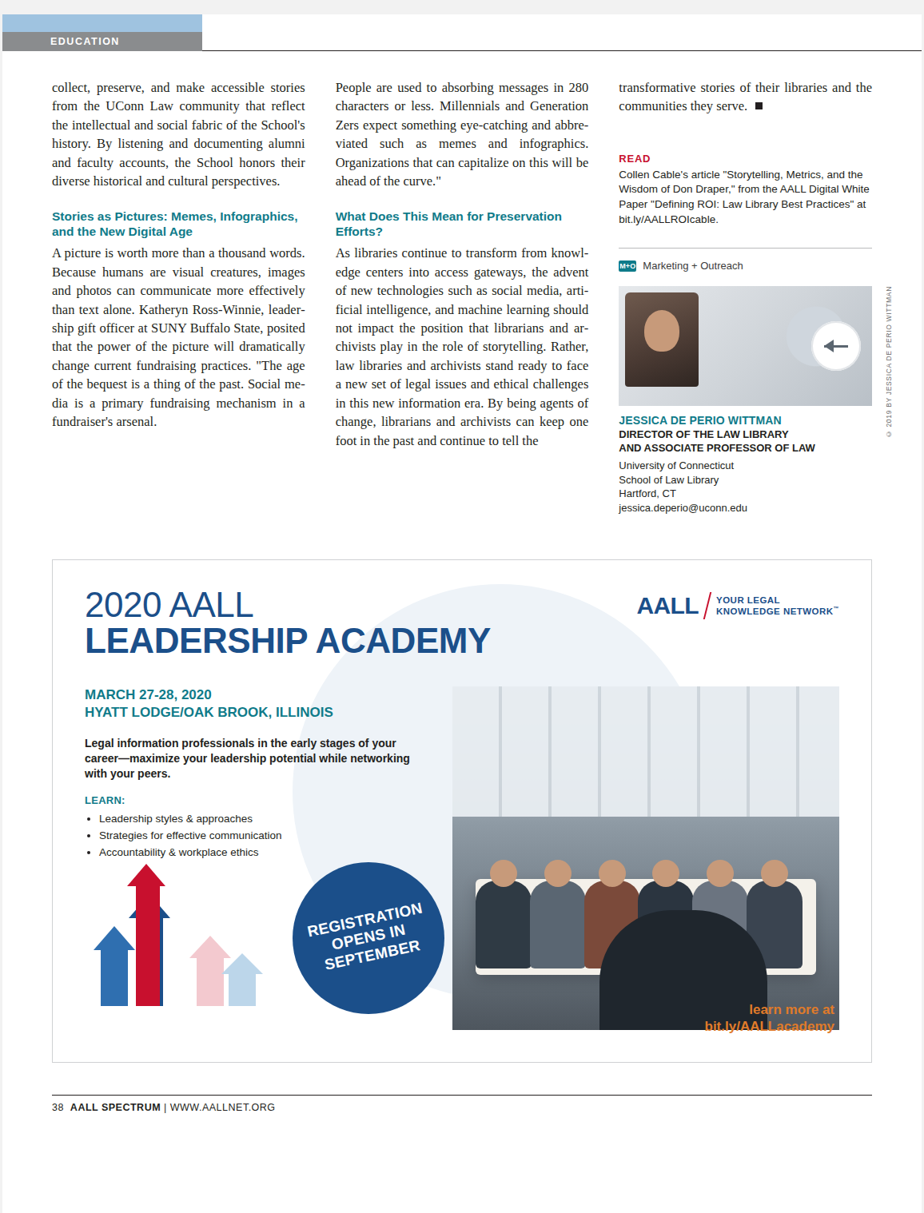EDUCATION
collect, preserve, and make accessible stories from the UConn Law community that reflect the intellectual and social fabric of the School's history. By listening and documenting alumni and faculty accounts, the School honors their diverse historical and cultural perspectives.
Stories as Pictures: Memes, Infographics, and the New Digital Age
A picture is worth more than a thousand words. Because humans are visual creatures, images and photos can communicate more effectively than text alone. Katheryn Ross-Winnie, leadership gift officer at SUNY Buffalo State, posited that the power of the picture will dramatically change current fundraising practices. "The age of the bequest is a thing of the past. Social media is a primary fundraising mechanism in a fundraiser's arsenal.
People are used to absorbing messages in 280 characters or less. Millennials and Generation Zers expect something eye-catching and abbreviated such as memes and infographics. Organizations that can capitalize on this will be ahead of the curve."
What Does This Mean for Preservation Efforts?
As libraries continue to transform from knowledge centers into access gateways, the advent of new technologies such as social media, artificial intelligence, and machine learning should not impact the position that librarians and archivists play in the role of storytelling. Rather, law libraries and archivists stand ready to face a new set of legal issues and ethical challenges in this new information era. By being agents of change, librarians and archivists can keep one foot in the past and continue to tell the
transformative stories of their libraries and the communities they serve.
READ
Collen Cable's article "Storytelling, Metrics, and the Wisdom of Don Draper," from the AALL Digital White Paper "Defining ROI: Law Library Best Practices" at bit.ly/AALLROIcable.
M+O Marketing + Outreach
© 2019 BY JESSICA DE PERIO WITTMAN
JESSICA DE PERIO WITTMAN
DIRECTOR OF THE LAW LIBRARY
AND ASSOCIATE PROFESSOR OF LAW
University of Connecticut
School of Law Library
Hartford, CT
jessica.deperio@uconn.edu
2020 AALL
LEADERSHIP ACADEMY
AALL YOUR LEGAL
KNOWLEDGE NETWORK™
MARCH 27-28, 2020
HYATT LODGE/OAK BROOK, ILLINOIS
Legal information professionals in the early stages of your career—maximize your leadership potential while networking with your peers.
LEARN:
Leadership styles & approaches
Strategies for effective communication
Accountability & workplace ethics
REGISTRATION
OPENS IN
SEPTEMBER
learn more at
bit.ly/AALLacademy
38 AALL SPECTRUM | WWW.AALLNET.ORG